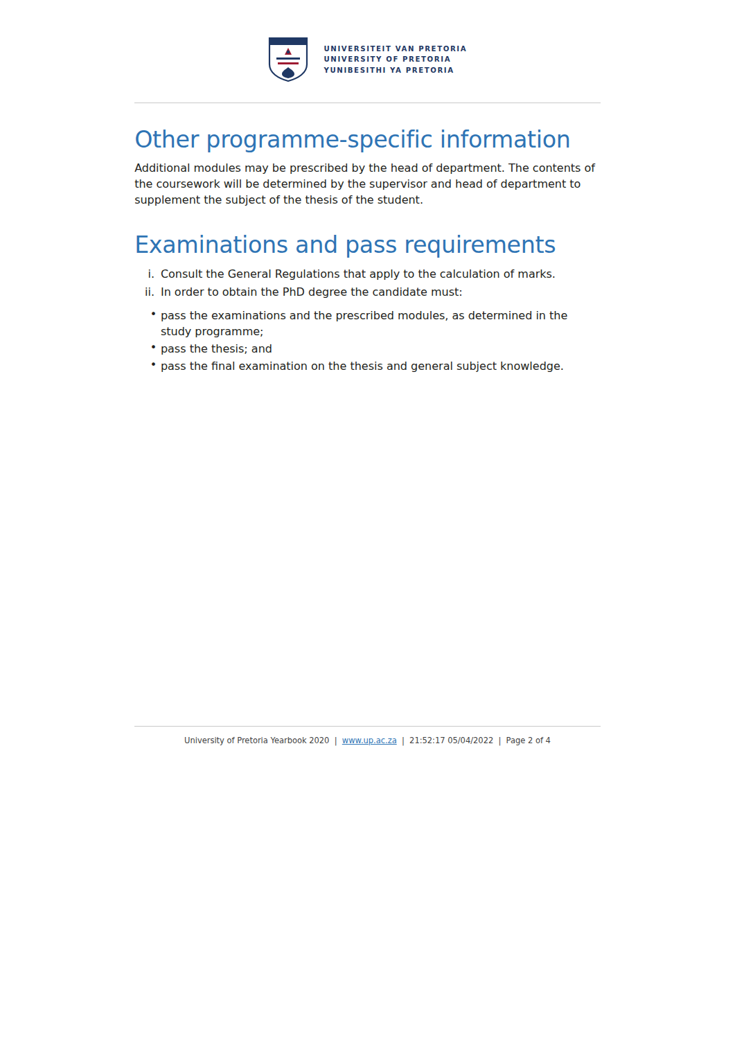Universiteit van Pretoria
University of Pretoria
Yunibesithi ya Pretoria
Other programme-specific information
Additional modules may be prescribed by the head of department. The contents of the coursework will be determined by the supervisor and head of department to supplement the subject of the thesis of the student.
Examinations and pass requirements
Consult the General Regulations that apply to the calculation of marks.
In order to obtain the PhD degree the candidate must:
pass the examinations and the prescribed modules, as determined in the study programme;
pass the thesis; and
pass the final examination on the thesis and general subject knowledge.
University of Pretoria Yearbook 2020 | www.up.ac.za | 21:52:17 05/04/2022 | Page 2 of 4